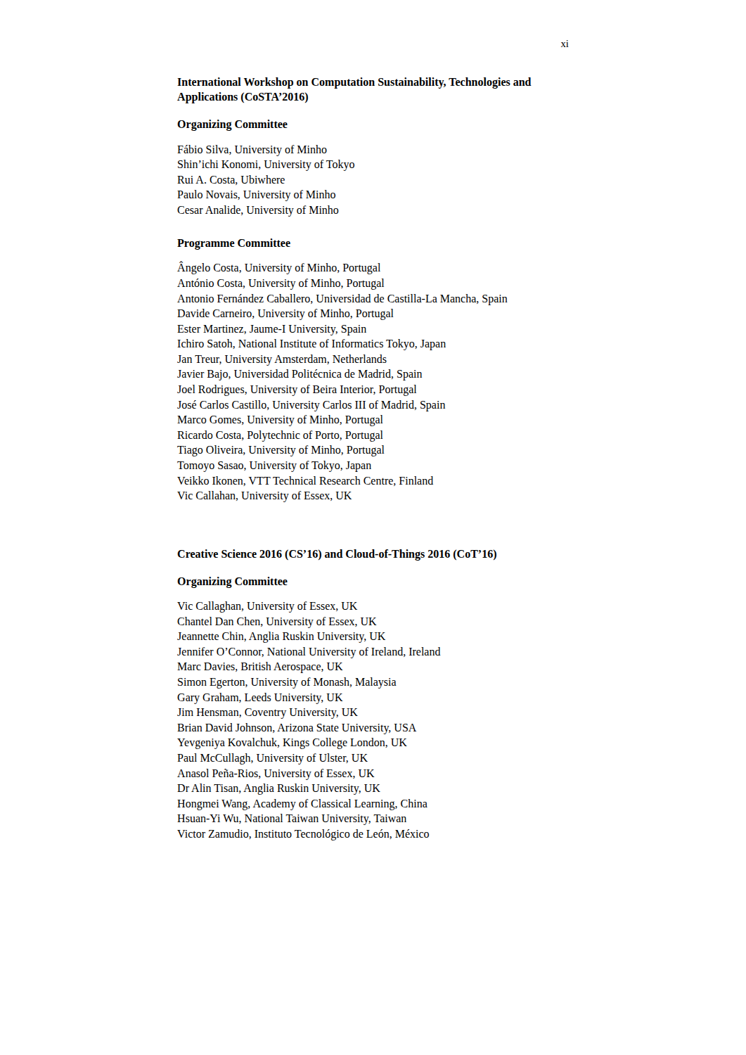xi
International Workshop on Computation Sustainability, Technologies and Applications (CoSTA’2016)
Organizing Committee
Fábio Silva, University of Minho
Shin’ichi Konomi, University of Tokyo
Rui A. Costa, Ubiwhere
Paulo Novais, University of Minho
Cesar Analide, University of Minho
Programme Committee
Ângelo Costa, University of Minho, Portugal
António Costa, University of Minho, Portugal
Antonio Fernández Caballero, Universidad de Castilla-La Mancha, Spain
Davide Carneiro, University of Minho, Portugal
Ester Martinez, Jaume-I University, Spain
Ichiro Satoh, National Institute of Informatics Tokyo, Japan
Jan Treur, University Amsterdam, Netherlands
Javier Bajo, Universidad Politécnica de Madrid, Spain
Joel Rodrigues, University of Beira Interior, Portugal
José Carlos Castillo, University Carlos III of Madrid, Spain
Marco Gomes, University of Minho, Portugal
Ricardo Costa, Polytechnic of Porto, Portugal
Tiago Oliveira, University of Minho, Portugal
Tomoyo Sasao, University of Tokyo, Japan
Veikko Ikonen, VTT Technical Research Centre, Finland
Vic Callahan, University of Essex, UK
Creative Science 2016 (CS’16) and Cloud-of-Things 2016 (CoT’16)
Organizing Committee
Vic Callaghan, University of Essex, UK
Chantel Dan Chen, University of Essex, UK
Jeannette Chin, Anglia Ruskin University, UK
Jennifer O’Connor, National University of Ireland, Ireland
Marc Davies, British Aerospace, UK
Simon Egerton, University of Monash, Malaysia
Gary Graham, Leeds University, UK
Jim Hensman, Coventry University, UK
Brian David Johnson, Arizona State University, USA
Yevgeniya Kovalchuk, Kings College London, UK
Paul McCullagh, University of Ulster, UK
Anasol Peña-Rios, University of Essex, UK
Dr Alin Tisan, Anglia Ruskin University, UK
Hongmei Wang, Academy of Classical Learning, China
Hsuan-Yi Wu, National Taiwan University, Taiwan
Victor Zamudio, Instituto Tecnológico de León, México